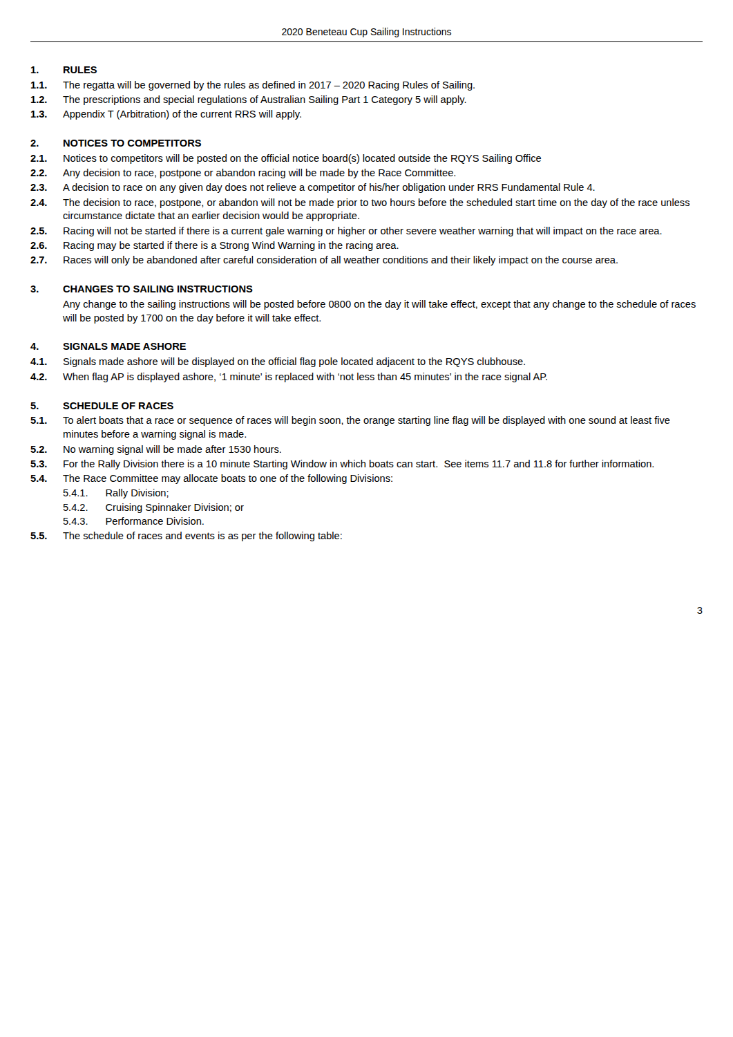2020 Beneteau Cup Sailing Instructions
1. Rules
1.1. The regatta will be governed by the rules as defined in 2017 – 2020 Racing Rules of Sailing.
1.2. The prescriptions and special regulations of Australian Sailing Part 1 Category 5 will apply.
1.3. Appendix T (Arbitration) of the current RRS will apply.
2. Notices to Competitors
2.1. Notices to competitors will be posted on the official notice board(s) located outside the RQYS Sailing Office
2.2. Any decision to race, postpone or abandon racing will be made by the Race Committee.
2.3. A decision to race on any given day does not relieve a competitor of his/her obligation under RRS Fundamental Rule 4.
2.4. The decision to race, postpone, or abandon will not be made prior to two hours before the scheduled start time on the day of the race unless circumstance dictate that an earlier decision would be appropriate.
2.5. Racing will not be started if there is a current gale warning or higher or other severe weather warning that will impact on the race area.
2.6. Racing may be started if there is a Strong Wind Warning in the racing area.
2.7. Races will only be abandoned after careful consideration of all weather conditions and their likely impact on the course area.
3. Changes to Sailing Instructions
Any change to the sailing instructions will be posted before 0800 on the day it will take effect, except that any change to the schedule of races will be posted by 1700 on the day before it will take effect.
4. Signals Made Ashore
4.1. Signals made ashore will be displayed on the official flag pole located adjacent to the RQYS clubhouse.
4.2. When flag AP is displayed ashore, ‘1 minute’ is replaced with ‘not less than 45 minutes’ in the race signal AP.
5. Schedule of Races
5.1. To alert boats that a race or sequence of races will begin soon, the orange starting line flag will be displayed with one sound at least five minutes before a warning signal is made.
5.2. No warning signal will be made after 1530 hours.
5.3. For the Rally Division there is a 10 minute Starting Window in which boats can start. See items 11.7 and 11.8 for further information.
5.4. The Race Committee may allocate boats to one of the following Divisions:
5.4.1. Rally Division;
5.4.2. Cruising Spinnaker Division; or
5.4.3. Performance Division.
5.5. The schedule of races and events is as per the following table:
3